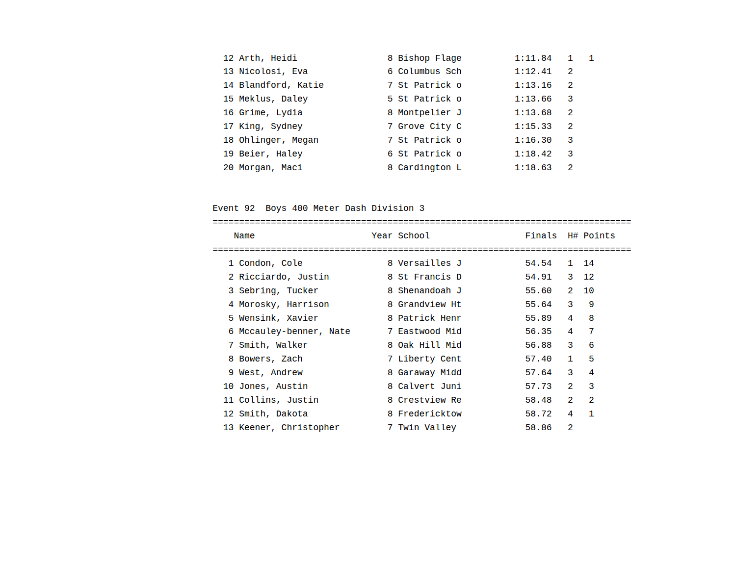12 Arth, Heidi                 8 Bishop Flage          1:11.84   1   1
  13 Nicolosi, Eva               6 Columbus Sch          1:12.41   2
  14 Blandford, Katie            7 St Patrick o          1:13.16   2
  15 Meklus, Daley               5 St Patrick o          1:13.66   3
  16 Grime, Lydia                8 Montpelier J          1:13.68   2
  17 King, Sydney                7 Grove City C          1:15.33   2
  18 Ohlinger, Megan             7 St Patrick o          1:16.30   3
  19 Beier, Haley                6 St Patrick o          1:18.42   3
  20 Morgan, Maci                8 Cardington L          1:18.63   2
Event 92  Boys 400 Meter Dash Division 3
===============================================================================
    Name                      Year School                  Finals  H# Points
===============================================================================
   1 Condon, Cole                8 Versailles J            54.54   1  14
   2 Ricciardo, Justin           8 St Francis D            54.91   3  12
   3 Sebring, Tucker             8 Shenandoah J            55.60   2  10
   4 Morosky, Harrison           8 Grandview Ht            55.64   3   9
   5 Wensink, Xavier             8 Patrick Henr            55.89   4   8
   6 Mccauley-benner, Nate       7 Eastwood Mid            56.35   4   7
   7 Smith, Walker               8 Oak Hill Mid            56.88   3   6
   8 Bowers, Zach                7 Liberty Cent            57.40   1   5
   9 West, Andrew                8 Garaway Midd            57.64   3   4
  10 Jones, Austin               8 Calvert Juni            57.73   2   3
  11 Collins, Justin             8 Crestview Re            58.48   2   2
  12 Smith, Dakota               8 Fredericktow            58.72   4   1
  13 Keener, Christopher         7 Twin Valley             58.86   2